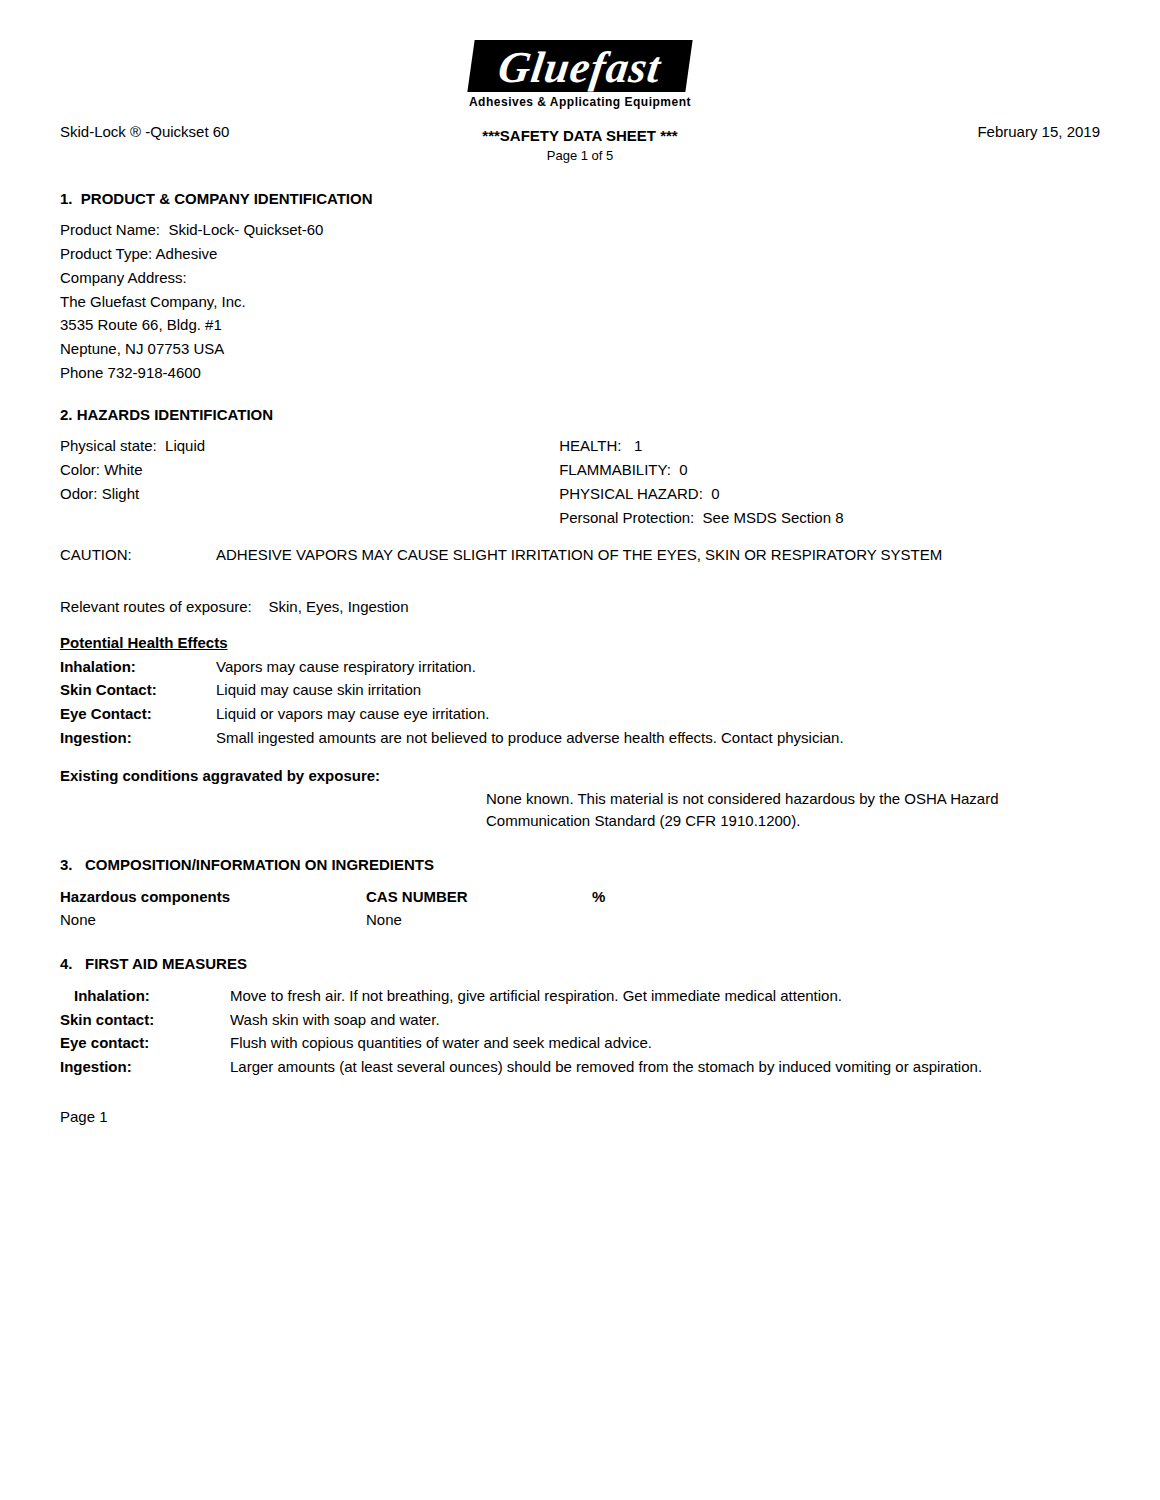Gluefast
Adhesives & Applicating Equipment
Skid-Lock ® -Quickset 60 February 15, 2019
***SAFETY DATA SHEET ***
Page 1 of 5
1. PRODUCT & COMPANY IDENTIFICATION
Product Name: Skid-Lock- Quickset-60
Product Type: Adhesive
Company Address:
The Gluefast Company, Inc.
3535 Route 66, Bldg. #1
Neptune, NJ 07753 USA
Phone 732-918-4600
2. HAZARDS IDENTIFICATION
| Physical state: Liquid | HEALTH: 1 |
| Color: White | FLAMMABILITY: 0 |
| Odor: Slight | PHYSICAL HAZARD: 0 |
| | Personal Protection: See MSDS Section 8 |
| CAUTION: | ADHESIVE VAPORS MAY CAUSE SLIGHT IRRITATION OF THE EYES, SKIN OR RESPIRATORY SYSTEM |
Relevant routes of exposure: Skin, Eyes, Ingestion
Potential Health Effects
| Inhalation: | Vapors may cause respiratory irritation. |
| Skin Contact: | Liquid may cause skin irritation |
| Eye Contact: | Liquid or vapors may cause eye irritation. |
| Ingestion: | Small ingested amounts are not believed to produce adverse health effects. Contact physician. |
Existing conditions aggravated by exposure:
| | None known. This material is not considered hazardous by the OSHA Hazard Communication Standard (29 CFR 1910.1200). |
3. COMPOSITION/INFORMATION ON INGREDIENTS
| Hazardous components | CAS NUMBER | % |
| None | None | |
4. FIRST AID MEASURES
| Inhalation: | Move to fresh air. If not breathing, give artificial respiration. Get immediate medical attention. |
| Skin contact: | Wash skin with soap and water. |
| Eye contact: | Flush with copious quantities of water and seek medical advice. |
| Ingestion: | Larger amounts (at least several ounces) should be removed from the stomach by induced vomiting or aspiration. |
Page 1